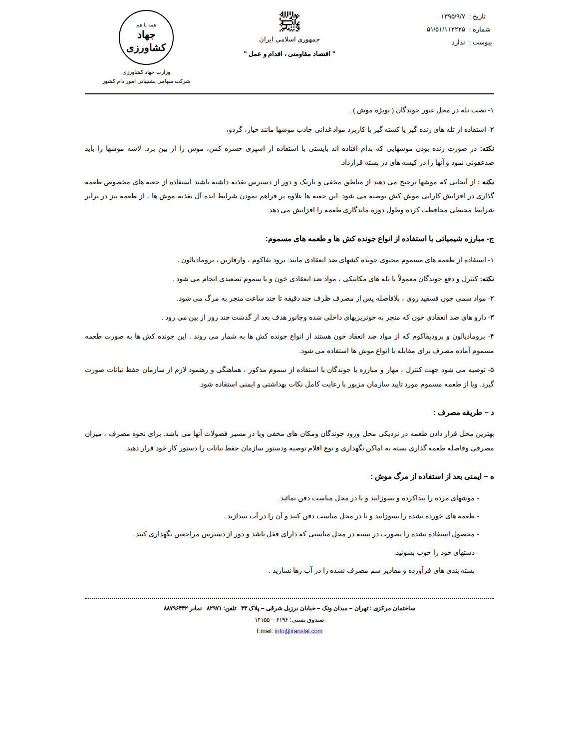| تاریخ : | ۱۳۹۵/۹/۷ |
| شماره : | ۵۱/۵۱/۱۱۲۲۲۵ |
| پیوست : | ندارد |
ﷺ
جمهوری اسلامی ایران
" اقتصاد مقاومتی ، اقدام و عمل "
همه با هم
جهاد
کشاورزی
وزارت جهاد کشاورزی
شرکت سهامی پشتیبانی امور دام کشور
۱- نصب تله در محل عبور جوندگان ( بویژه موش ) .
۲- استفاده از تله های زنده گیر یا کشته گیر با کاربرد مواد غذائی جاذب موشها مانند خیار، گردو،
نکته: در صورت زنده بودن موشهایی که بدام افتاده اند بایستی با استفاده از اسپری حشره کش، موش را از بین برد. لاشه موشها را باید ضدعفونی نمود و آنها را در کیسه های در بسته قرارداد.
نکته : از آنجایی که موشها ترجیح می دهند از مناطق مخفی و تاریک و دور از دسترس تغذیه داشته باشند استفاده از جعبه های مخصوص طعمه گذاری در افزایش کارایی موش کش توصیه می شود. این جعبه ها علاوه بر فراهم نمودن شرایط ایده آل تغذیه موش ها ، از طعمه نیز در برابر شرایط محیطی محافظت کرده وطول دوره ماندگاری طعمه را افزایش می دهد.
ج- مبارزه شیمیائی با استفاده از انواع جونده کش ها و طعمه های مسموم:
۱- استفاده از طعمه های مسموم محتوی جونده کشهای ضد انعقادی مانند: برود یفاکوم ، وارفارین ، برومادیالون .
نکته: کنترل و دفع جوندگان معمولاً با تله های مکانیکی ، مواد ضد انعقادی خون و یا سموم تصعیدی انجام می شود .
۲- مواد سمی چون فسفید روی ، بلافاصله پس از مصرف ظرف چند دقیقه تا چند ساعت منجر به مرگ می شود.
۳- دارو های ضد انعقادی خون که منجر به خونریزیهای داخلی شده وجانور هدف بعد از گذشت چند روز از بین می رود .
۴- برومادیالون و برودیفاکوم که از مواد ضد انعقاد خون هستند از انواع جونده کش ها به شمار می روند . این جونده کش ها به صورت طعمه مسموم آماده مصرف برای مقابله با انواع موش ها استفاده می شود.
۵- توصیه می شود جهت کنترل ، مهار و مبارزه با جوندگان با استفاده از سموم مذکور ، هماهنگی و رهنمود لازم از سازمان حفظ نباتات صورت گیرد. ویا از طعمه مسموم مورد تایید سازمان مزبور با رعایت کامل نکات بهداشتی و ایمنی استفاده شود.
د – طریقه مصرف :
بهترین محل قرار دادن طعمه در نزدیکی محل ورود جوندگان ومکان های مخفی ویا در مسیر فضولات آنها می باشد. برای نحوه مصرف ، میزان مصرفی وفاصله طعمه گذاری بسته به اماکن نگهداری و نوع اقلام توصیه ودستور سازمان حفظ نباتات را دستور کار خود قرار دهید.
ه – ایمنی بعد از استفاده از مرگ موش :
موشهای مرده را پیداکرده و بسوزانید و یا در محل مناسب دفن نمائید .
طعمه های خورده نشده را بسوزانید و یا در محل مناسب دفن کنید و آن را در آب نیندازید .
محصول استفاده نشده را بصورت در بسته در محل مناسبی که دارای قفل باشد و دور از دسترس مراجعین نگهداری کنید .
دستهای خود را خوب بشوئید.
بسته بندی های فرآورده و مقادیر سم مصرف نشده را در آب رها نسازید .
ساختمان مرکزی : تهران – میدان ونک – خیابان برزیل شرقی – پلاک ۳۳ تلفن: ۸۲۹۷۱ نمابر ۸۸۷۹۶۴۴۲
صندوق پستی: ۶۱۹۶ – ۱۴۱۵۵
Email: info@iranslal.com